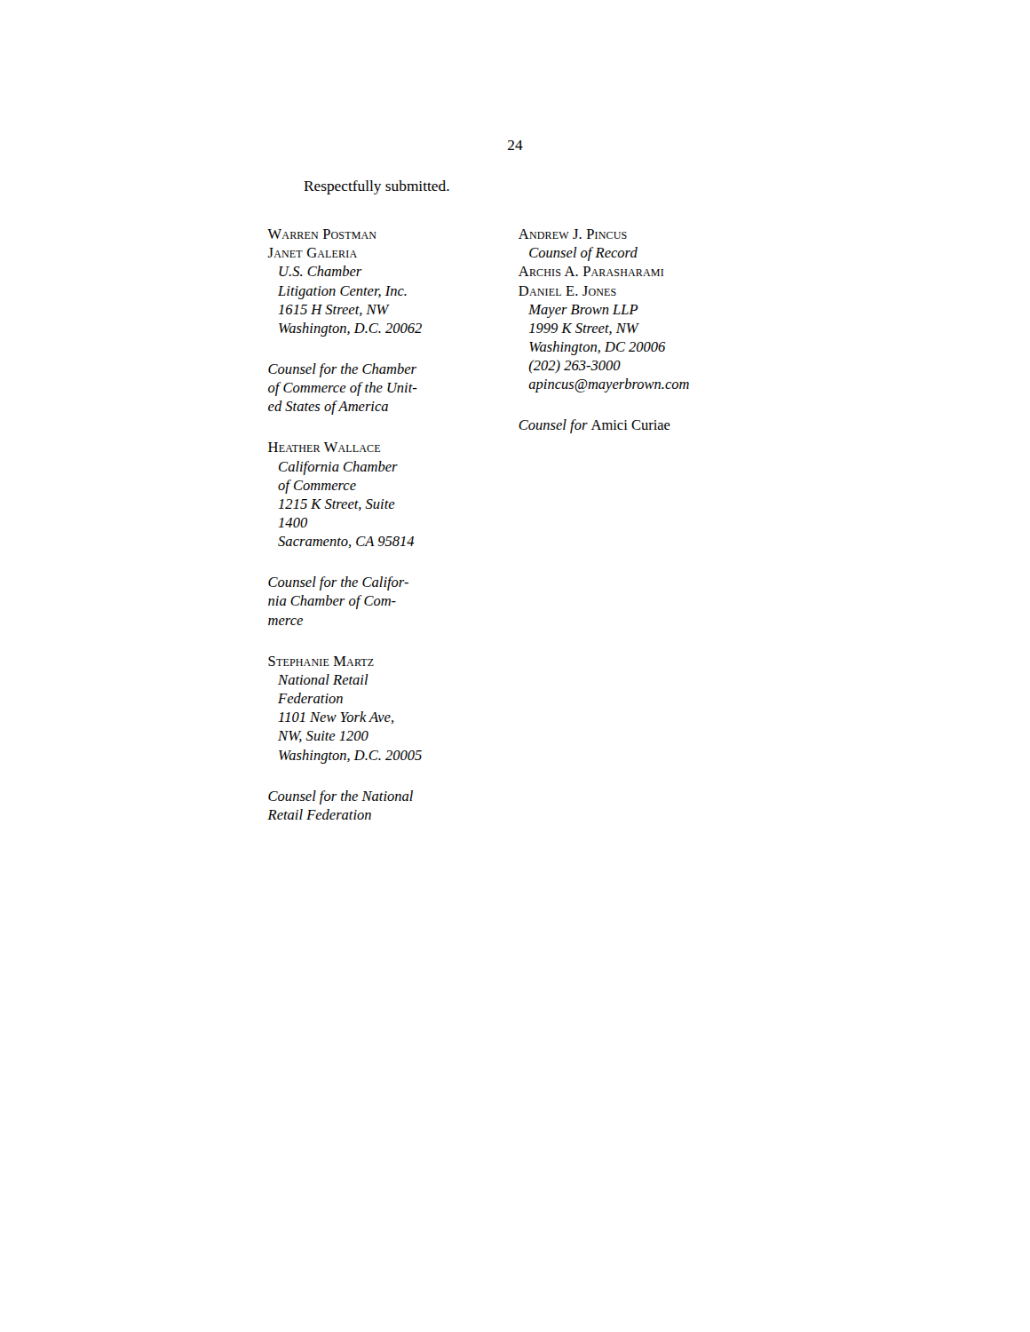24
Respectfully submitted.
Warren Postman
Janet Galeria
U.S. Chamber
Litigation Center, Inc.
1615 H Street, NW
Washington, D.C. 20062
Counsel for the Chamber
of Commerce of the Unit-
ed States of America
Heather Wallace
California Chamber
of Commerce
1215 K Street, Suite
1400
Sacramento, CA 95814
Counsel for the Califor-
nia Chamber of Com-
merce
Stephanie Martz
National Retail
Federation
1101 New York Ave,
NW, Suite 1200
Washington, D.C. 20005
Counsel for the National
Retail Federation
Andrew J. Pincus
Counsel of Record
Archis A. Parasharami
Daniel E. Jones
Mayer Brown LLP
1999 K Street, NW
Washington, DC 20006
(202) 263-3000
apincus@mayerbrown.com
Counsel for Amici Curiae